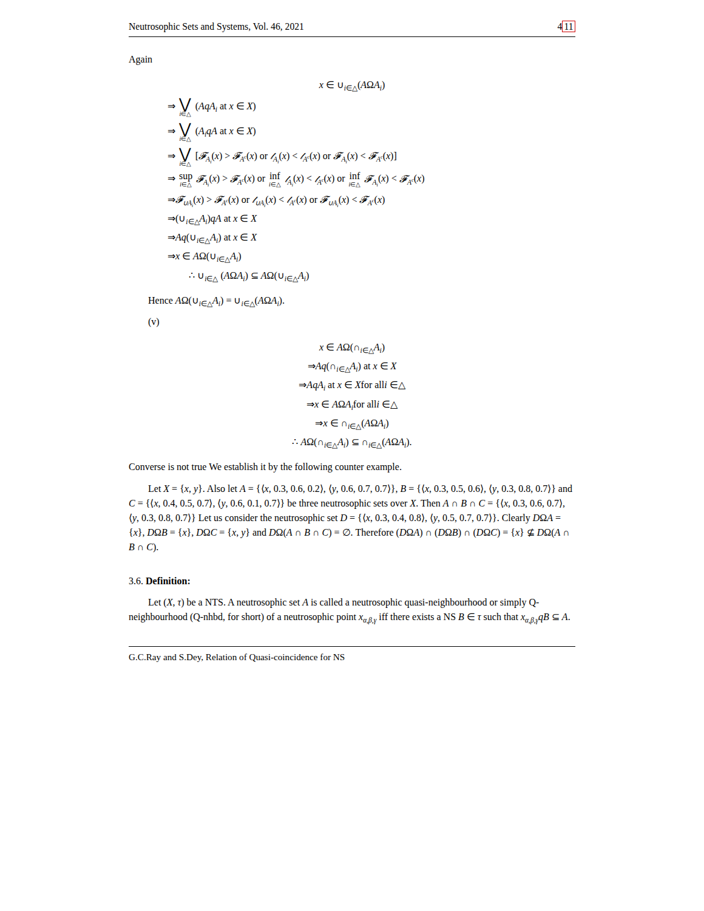Neutrosophic Sets and Systems, Vol. 46, 2021 411
Again
x ∈ ∪i∈△(AΩAi)
⇒ ⋁i∈△ (AqAi at x ∈ X)
⇒ ⋁i∈△ (Ai qA at x ∈ X)
⇒ ⋁i∈△ [𝓕Ai(x) > 𝓕Ac(x) or 𝓉Ai(x) < 𝓉Ac(x) or 𝓕 Ai(x) < 𝓕 Ac(x)]
⇒ sup i∈△ 𝓕Ai(x) > 𝓕Ac(x) or inf i∈△ 𝓉Ai(x) < 𝓉Ac(x) or inf i∈△ 𝓕 Ai(x) < 𝓕 Ac(x)
⇒𝓕∪Ai(x) > 𝓕Ac(x) or 𝓉∪Ai(x) < 𝓉Ac(x) or 𝓕 ∪Ai(x) < 𝓕 Ac(x)
⇒(∪i∈△Ai)qA at x ∈ X
⇒Aq(∪i∈△Ai) at x ∈ X
⇒x ∈ AΩ(∪i∈△Ai)
∴ ∪i∈△ (AΩAi) ⊆ AΩ(∪i∈△Ai)
Hence AΩ(∪i∈△Ai) = ∪i∈△(AΩAi).
(v)
x ∈ AΩ(∩i∈△Ai)
⇒Aq(∩i∈△Ai) at x ∈ X
⇒AqAi at x ∈ Xfor all i ∈△
⇒x ∈ AΩAi for all i ∈△
⇒x ∈ ∩i∈△(AΩAi)
∴ AΩ(∩i∈△Ai) ⊆ ∩i∈△(AΩAi).
Converse is not true We establish it by the following counter example.
Let X = {x, y}. Also let A = {⟨x, 0.3, 0.6, 0.2⟩, ⟨y, 0.6, 0.7, 0.7⟩}, B = {⟨x, 0.3, 0.5, 0.6⟩, ⟨y, 0.3, 0.8, 0.7⟩} and C = {⟨x, 0.4, 0.5, 0.7⟩, ⟨y, 0.6, 0.1, 0.7⟩} be three neutrosophic sets over X. Then A ∩ B ∩ C = {⟨x, 0.3, 0.6, 0.7⟩, ⟨y, 0.3, 0.8, 0.7⟩} Let us consider the neutrosophic set D = {⟨x, 0.3, 0.4, 0.8⟩, ⟨y, 0.5, 0.7, 0.7⟩}. Clearly DΩA = {x}, DΩB = {x}, DΩC = {x, y} and DΩ(A ∩ B ∩ C) = ∅. Therefore (DΩA) ∩ (DΩB) ∩ (DΩC) = {x} ⊈ DΩ(A ∩ B ∩ C).
3.6. Definition:
Let (X, τ) be a NTS. A neutrosophic set A is called a neutrosophic quasi-neighbourhood or simply Q-neighbourhood (Q-nhbd, for short) of a neutrosophic point xα,β,γ iff there exists a NS B ∈ τ such that xα,β,γ qB ⊆ A.
G.C.Ray and S.Dey, Relation of Quasi-coincidence for NS